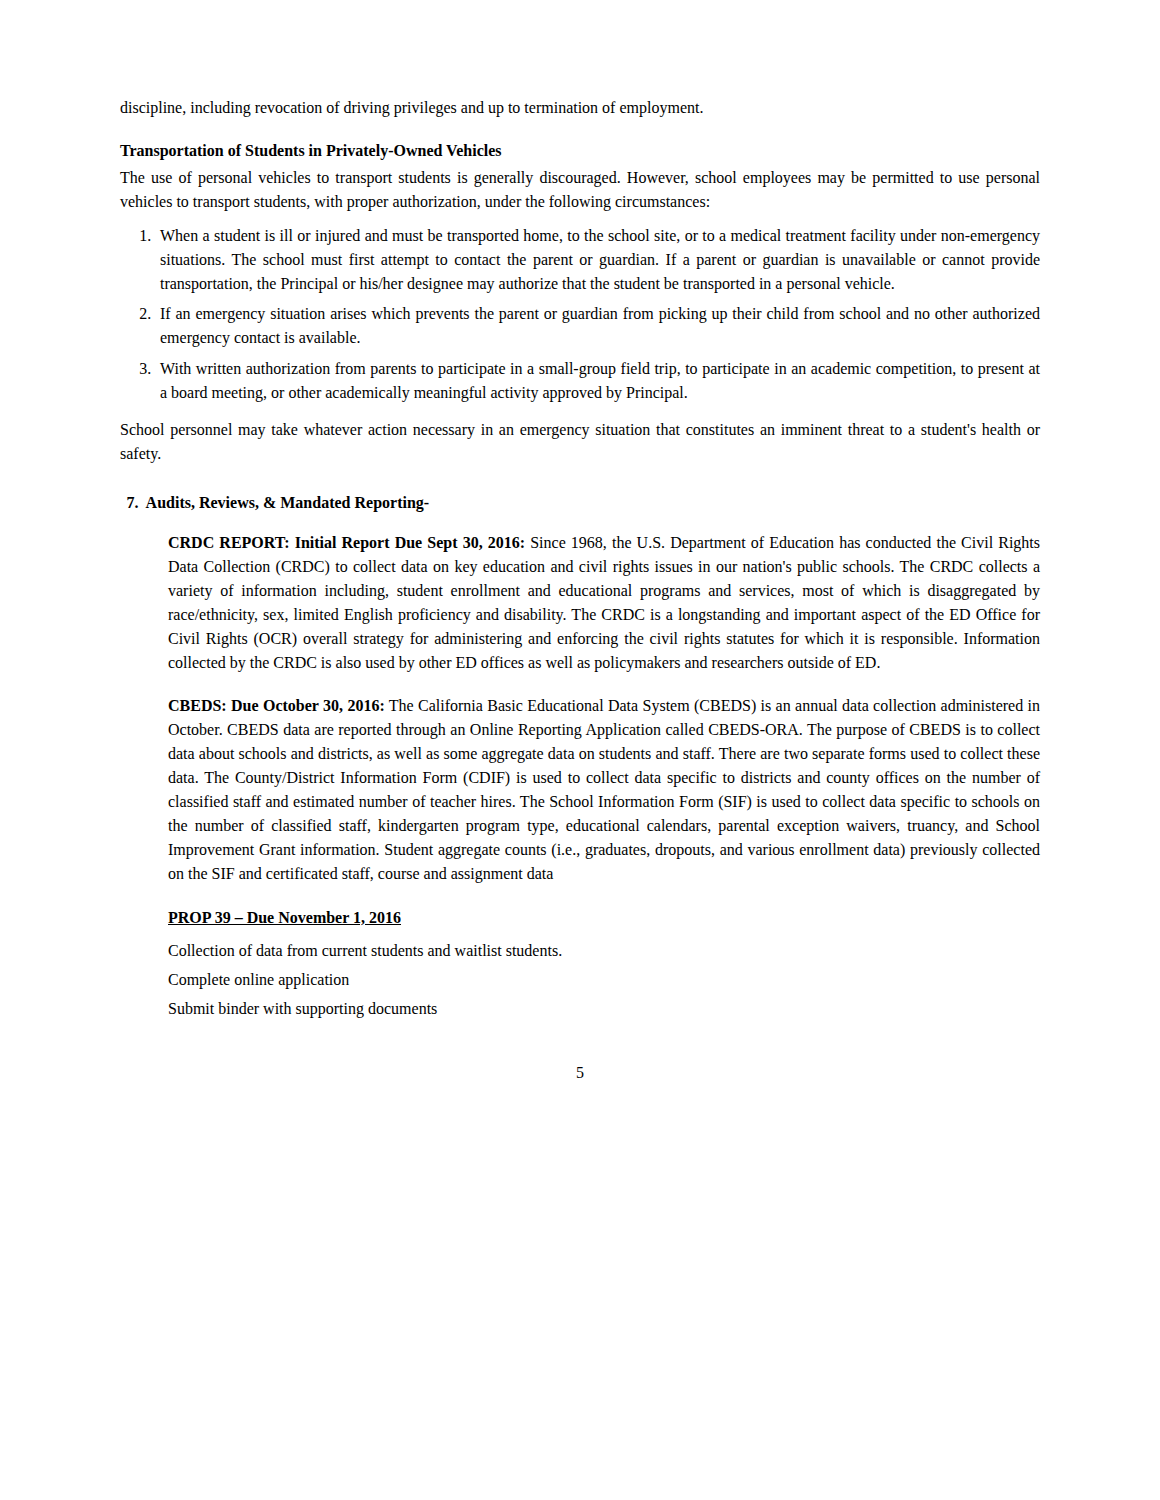discipline, including revocation of driving privileges and up to termination of employment.
Transportation of Students in Privately-Owned Vehicles
The use of personal vehicles to transport students is generally discouraged. However, school employees may be permitted to use personal vehicles to transport students, with proper authorization, under the following circumstances:
When a student is ill or injured and must be transported home, to the school site, or to a medical treatment facility under non-emergency situations. The school must first attempt to contact the parent or guardian. If a parent or guardian is unavailable or cannot provide transportation, the Principal or his/her designee may authorize that the student be transported in a personal vehicle.
If an emergency situation arises which prevents the parent or guardian from picking up their child from school and no other authorized emergency contact is available.
With written authorization from parents to participate in a small-group field trip, to participate in an academic competition, to present at a board meeting, or other academically meaningful activity approved by Principal.
School personnel may take whatever action necessary in an emergency situation that constitutes an imminent threat to a student's health or safety.
7. Audits, Reviews, & Mandated Reporting-
CRDC REPORT: Initial Report Due Sept 30, 2016: Since 1968, the U.S. Department of Education has conducted the Civil Rights Data Collection (CRDC) to collect data on key education and civil rights issues in our nation's public schools. The CRDC collects a variety of information including, student enrollment and educational programs and services, most of which is disaggregated by race/ethnicity, sex, limited English proficiency and disability. The CRDC is a longstanding and important aspect of the ED Office for Civil Rights (OCR) overall strategy for administering and enforcing the civil rights statutes for which it is responsible. Information collected by the CRDC is also used by other ED offices as well as policymakers and researchers outside of ED.
CBEDS: Due October 30, 2016: The California Basic Educational Data System (CBEDS) is an annual data collection administered in October. CBEDS data are reported through an Online Reporting Application called CBEDS-ORA. The purpose of CBEDS is to collect data about schools and districts, as well as some aggregate data on students and staff. There are two separate forms used to collect these data. The County/District Information Form (CDIF) is used to collect data specific to districts and county offices on the number of classified staff and estimated number of teacher hires. The School Information Form (SIF) is used to collect data specific to schools on the number of classified staff, kindergarten program type, educational calendars, parental exception waivers, truancy, and School Improvement Grant information. Student aggregate counts (i.e., graduates, dropouts, and various enrollment data) previously collected on the SIF and certificated staff, course and assignment data
PROP 39 – Due November 1, 2016
Collection of data from current students and waitlist students.
Complete online application
Submit binder with supporting documents
5